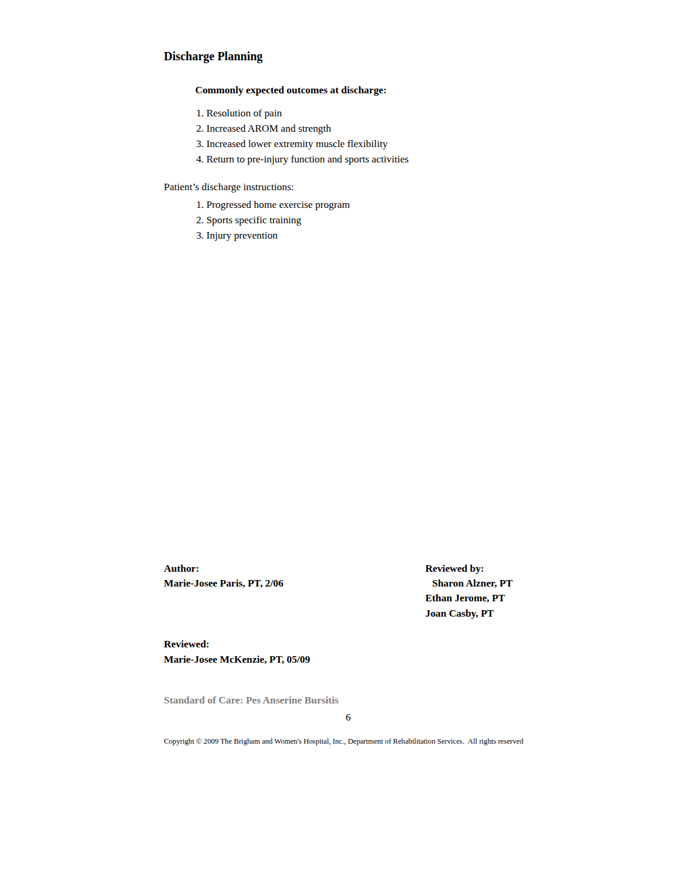Discharge Planning
Commonly expected outcomes at discharge:
Resolution of pain
Increased AROM and strength
Increased lower extremity muscle flexibility
Return to pre-injury function and sports activities
Patient’s discharge instructions:
Progressed home exercise program
Sports specific training
Injury prevention
Author:
Marie-Josee Paris, PT, 2/06
Reviewed by:
Sharon Alzner, PT
Ethan Jerome, PT
Joan Casby, PT
Reviewed:
Marie-Josee McKenzie, PT, 05/09
Standard of Care: Pes Anserine Bursitis
6
Copyright © 2009 The Brigham and Women's Hospital, Inc., Department of Rehabilitation Services. All rights reserved